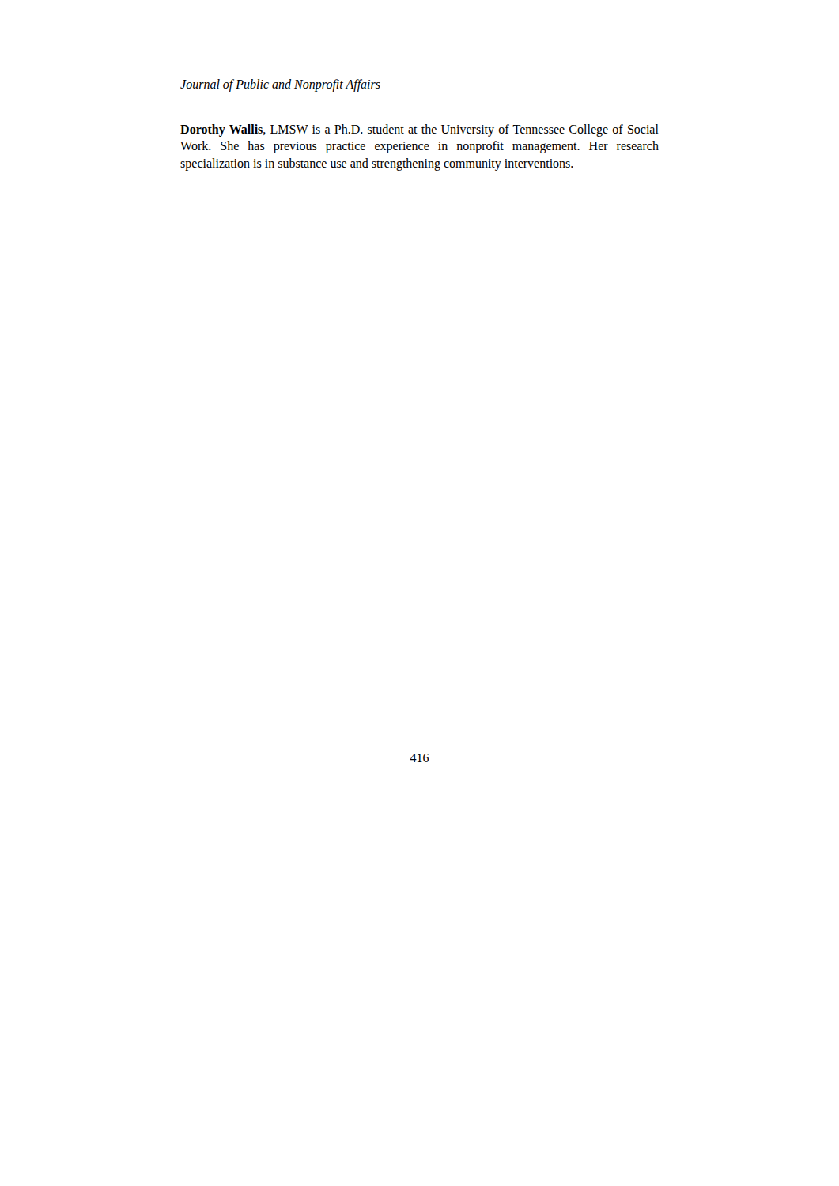Journal of Public and Nonprofit Affairs
Dorothy Wallis, LMSW is a Ph.D. student at the University of Tennessee College of Social Work. She has previous practice experience in nonprofit management. Her research specialization is in substance use and strengthening community interventions.
416